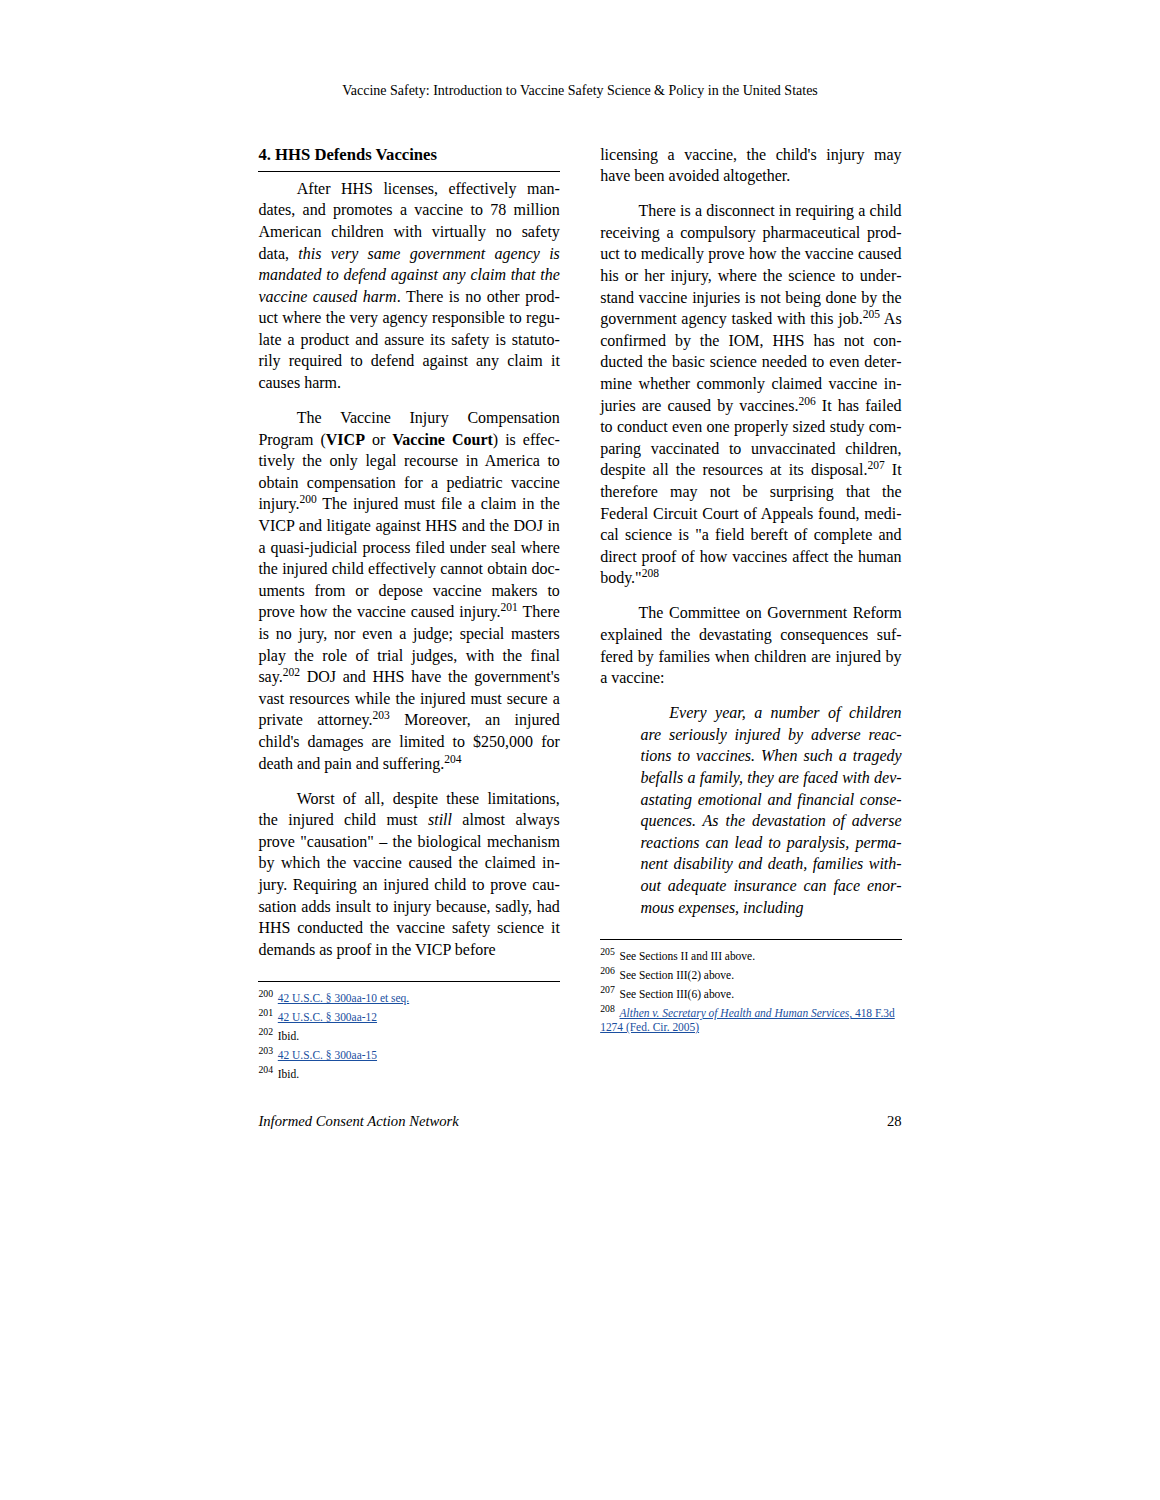Vaccine Safety: Introduction to Vaccine Safety Science & Policy in the United States
4. HHS Defends Vaccines
After HHS licenses, effectively mandates, and promotes a vaccine to 78 million American children with virtually no safety data, this very same government agency is mandated to defend against any claim that the vaccine caused harm. There is no other product where the very agency responsible to regulate a product and assure its safety is statutorily required to defend against any claim it causes harm.
The Vaccine Injury Compensation Program (VICP or Vaccine Court) is effectively the only legal recourse in America to obtain compensation for a pediatric vaccine injury.200 The injured must file a claim in the VICP and litigate against HHS and the DOJ in a quasi-judicial process filed under seal where the injured child effectively cannot obtain documents from or depose vaccine makers to prove how the vaccine caused injury.201 There is no jury, nor even a judge; special masters play the role of trial judges, with the final say.202 DOJ and HHS have the government's vast resources while the injured must secure a private attorney.203 Moreover, an injured child's damages are limited to $250,000 for death and pain and suffering.204
Worst of all, despite these limitations, the injured child must still almost always prove "causation" – the biological mechanism by which the vaccine caused the claimed injury. Requiring an injured child to prove causation adds insult to injury because, sadly, had HHS conducted the vaccine safety science it demands as proof in the VICP before
200 42 U.S.C. § 300aa-10 et seq.
201 42 U.S.C. § 300aa-12
202 Ibid.
203 42 U.S.C. § 300aa-15
204 Ibid.
licensing a vaccine, the child's injury may have been avoided altogether.
There is a disconnect in requiring a child receiving a compulsory pharmaceutical product to medically prove how the vaccine caused his or her injury, where the science to understand vaccine injuries is not being done by the government agency tasked with this job.205 As confirmed by the IOM, HHS has not conducted the basic science needed to even determine whether commonly claimed vaccine injuries are caused by vaccines.206 It has failed to conduct even one properly sized study comparing vaccinated to unvaccinated children, despite all the resources at its disposal.207 It therefore may not be surprising that the Federal Circuit Court of Appeals found, medical science is "a field bereft of complete and direct proof of how vaccines affect the human body."208
The Committee on Government Reform explained the devastating consequences suffered by families when children are injured by a vaccine:
Every year, a number of children are seriously injured by adverse reactions to vaccines. When such a tragedy befalls a family, they are faced with devastating emotional and financial consequences. As the devastation of adverse reactions can lead to paralysis, permanent disability and death, families without adequate insurance can face enormous expenses, including
205 See Sections II and III above.
206 See Section III(2) above.
207 See Section III(6) above.
208 Althen v. Secretary of Health and Human Services, 418 F.3d 1274 (Fed. Cir. 2005)
Informed Consent Action Network
28